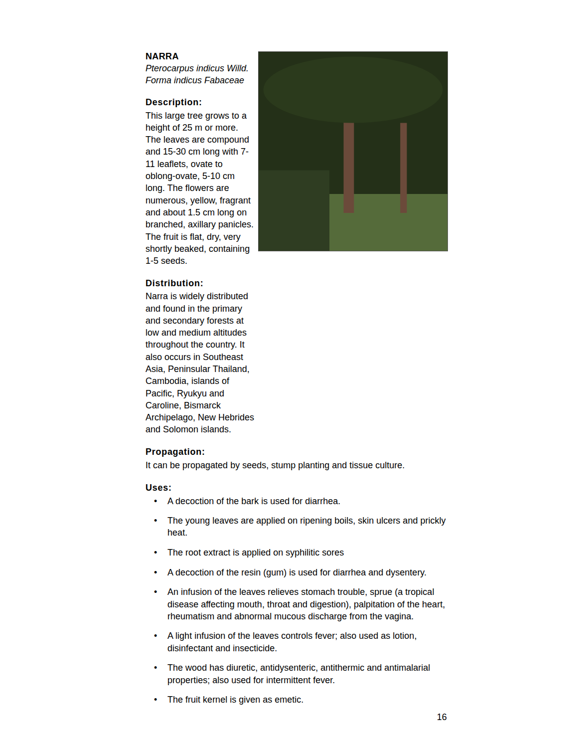NARRA
Pterocarpus indicus Willd.
Forma indicus Fabaceae
Description:
This large tree grows to a height of 25 m or more. The leaves are compound and 15-30 cm long with 7-11 leaflets, ovate to oblong-ovate, 5-10 cm long. The flowers are numerous, yellow, fragrant and about 1.5 cm long on branched, axillary panicles. The fruit is flat, dry, very shortly beaked, containing 1-5 seeds.
Distribution:
Narra is widely distributed and found in the primary and secondary forests at low and medium altitudes throughout the country. It also occurs in Southeast Asia, Peninsular Thailand, Cambodia, islands of Pacific, Ryukyu and Caroline, Bismarck Archipelago, New Hebrides and Solomon islands.
Propagation:
It can be propagated by seeds, stump planting and tissue culture.
Uses:
A decoction of the bark is used for diarrhea.
The young leaves are applied on ripening boils, skin ulcers and prickly heat.
The root extract is applied on syphilitic sores
A decoction of the resin (gum) is used for diarrhea and dysentery.
An infusion of the leaves relieves stomach trouble, sprue (a tropical disease affecting mouth, throat and digestion), palpitation of the heart, rheumatism and abnormal mucous discharge from the vagina.
A light infusion of the leaves controls fever; also used as lotion, disinfectant and insecticide.
The wood has diuretic, antidysenteric, antithermic and antimalarial properties; also used for intermittent fever.
The fruit kernel is given as emetic.
16